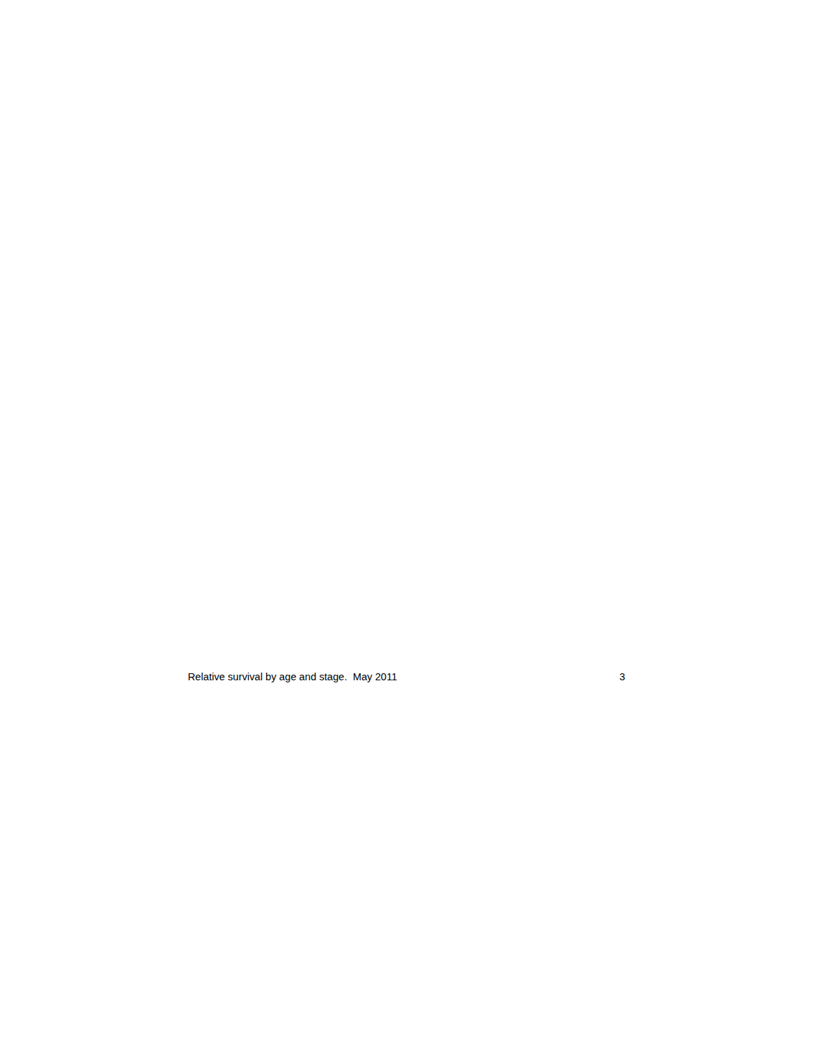Relative survival by age and stage. May 2011 3